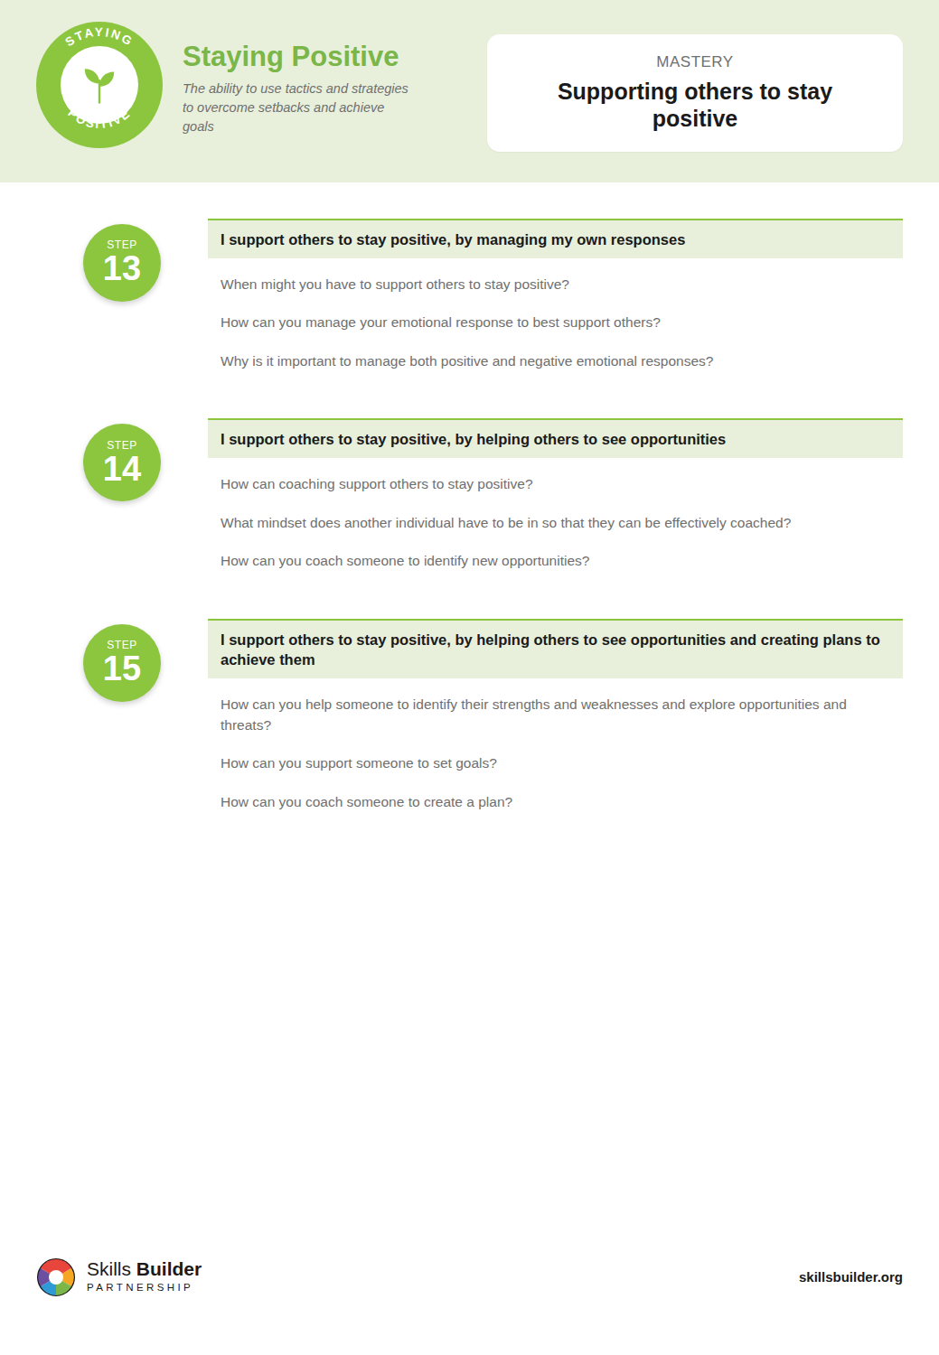STAYING POSITIVE
Staying Positive
The ability to use tactics and strategies to overcome setbacks and achieve goals
MASTERY
Supporting others to stay positive
STEP 13
I support others to stay positive, by managing my own responses
When might you have to support others to stay positive?
How can you manage your emotional response to best support others?
Why is it important to manage both positive and negative emotional responses?
STEP 14
I support others to stay positive, by helping others to see opportunities
How can coaching support others to stay positive?
What mindset does another individual have to be in so that they can be effectively coached?
How can you coach someone to identify new opportunities?
STEP 15
I support others to stay positive, by helping others to see opportunities and creating plans to achieve them
How can you help someone to identify their strengths and weaknesses and explore opportunities and threats?
How can you support someone to set goals?
How can you coach someone to create a plan?
Skills Builder
PARTNERSHIP
skillsbuilder.org